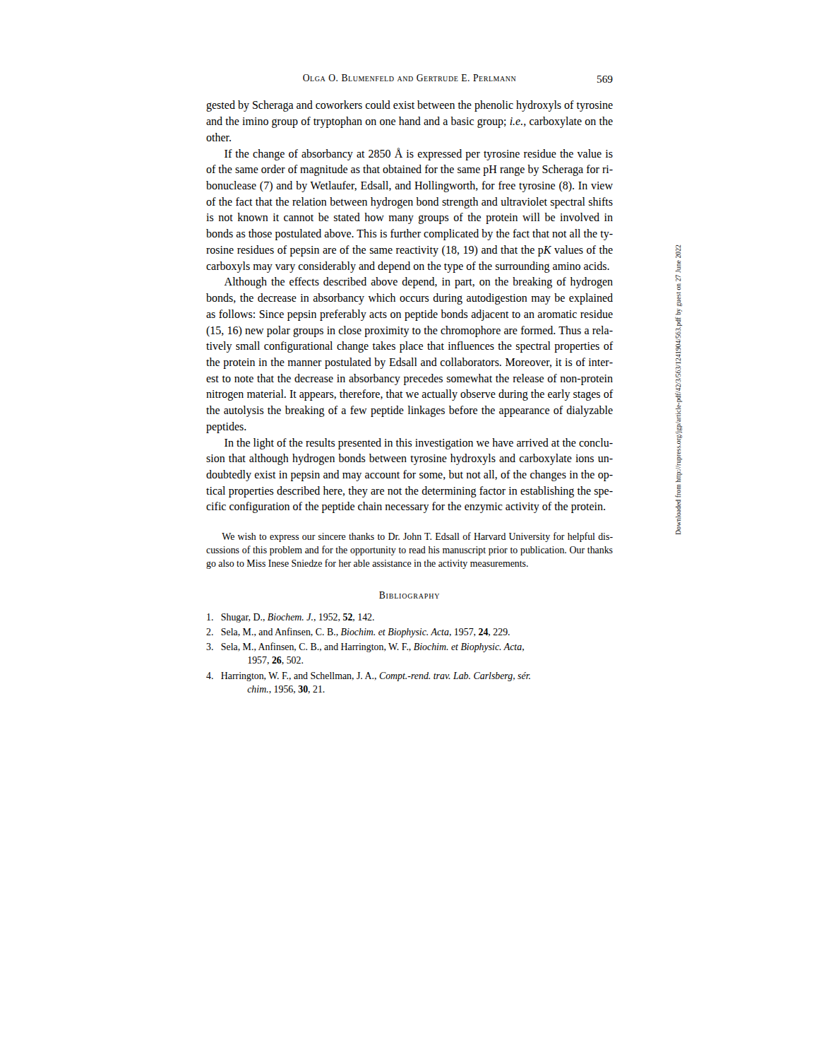Downloaded from http://rupress.org/jgp/article-pdf/42/3/563/1241904/563.pdf by guest on 27 June 2022
Olga O. Blumenfeld and Gertrude E. Perlmann 569
gested by Scheraga and coworkers could exist between the phenolic hydroxyls of tyrosine and the imino group of tryptophan on one hand and a basic group; i.e., carboxylate on the other.
If the change of absorbancy at 2850 Å is expressed per tyrosine residue the value is of the same order of magnitude as that obtained for the same pH range by Scheraga for ribonuclease (7) and by Wetlaufer, Edsall, and Hollingworth, for free tyrosine (8). In view of the fact that the relation between hydrogen bond strength and ultraviolet spectral shifts is not known it cannot be stated how many groups of the protein will be involved in bonds as those postulated above. This is further complicated by the fact that not all the tyrosine residues of pepsin are of the same reactivity (18, 19) and that the pK values of the carboxyls may vary considerably and depend on the type of the surrounding amino acids.
Although the effects described above depend, in part, on the breaking of hydrogen bonds, the decrease in absorbancy which occurs during autodigestion may be explained as follows: Since pepsin preferably acts on peptide bonds adjacent to an aromatic residue (15, 16) new polar groups in close proximity to the chromophore are formed. Thus a relatively small configurational change takes place that influences the spectral properties of the protein in the manner postulated by Edsall and collaborators. Moreover, it is of interest to note that the decrease in absorbancy precedes somewhat the release of non-protein nitrogen material. It appears, therefore, that we actually observe during the early stages of the autolysis the breaking of a few peptide linkages before the appearance of dialyzable peptides.
In the light of the results presented in this investigation we have arrived at the conclusion that although hydrogen bonds between tyrosine hydroxyls and carboxylate ions undoubtedly exist in pepsin and may account for some, but not all, of the changes in the optical properties described here, they are not the determining factor in establishing the specific configuration of the peptide chain necessary for the enzymic activity of the protein.
We wish to express our sincere thanks to Dr. John T. Edsall of Harvard University for helpful discussions of this problem and for the opportunity to read his manuscript prior to publication. Our thanks go also to Miss Inese Sniedze for her able assistance in the activity measurements.
Bibliography
1. Shugar, D., Biochem. J., 1952, 52, 142.
2. Sela, M., and Anfinsen, C. B., Biochim. et Biophysic. Acta, 1957, 24, 229.
3. Sela, M., Anfinsen, C. B., and Harrington, W. F., Biochim. et Biophysic. Acta, 1957, 26, 502.
4. Harrington, W. F., and Schellman, J. A., Compt.-rend. trav. Lab. Carlsberg, sér. chim., 1956, 30, 21.